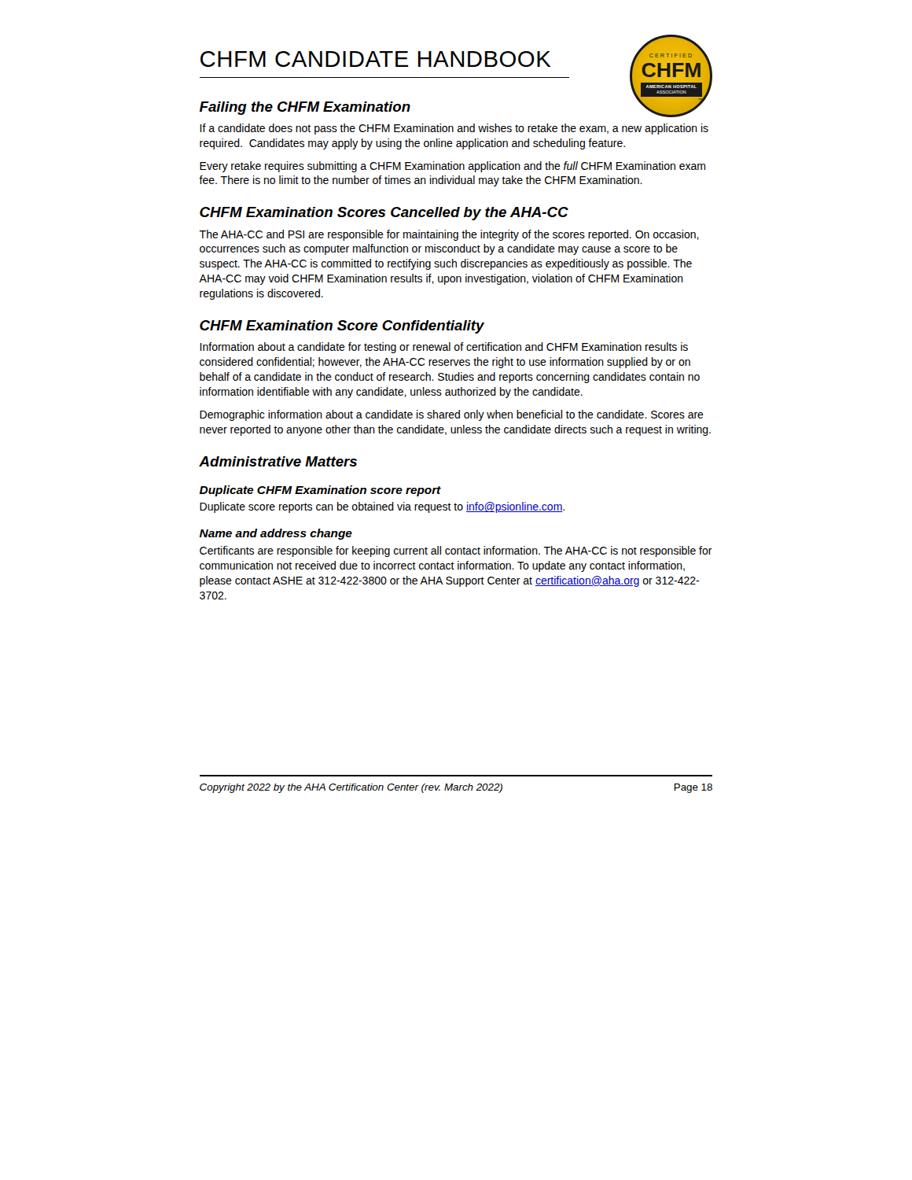CERTIFIED
CHFM
AMERICAN HOSPITAL
ASSOCIATION
™
CHFM CANDIDATE HANDBOOK
Failing the CHFM Examination
If a candidate does not pass the CHFM Examination and wishes to retake the exam, a new application is required. Candidates may apply by using the online application and scheduling feature.
Every retake requires submitting a CHFM Examination application and the full CHFM Examination exam fee. There is no limit to the number of times an individual may take the CHFM Examination.
CHFM Examination Scores Cancelled by the AHA-CC
The AHA-CC and PSI are responsible for maintaining the integrity of the scores reported. On occasion, occurrences such as computer malfunction or misconduct by a candidate may cause a score to be suspect. The AHA-CC is committed to rectifying such discrepancies as expeditiously as possible. The AHA-CC may void CHFM Examination results if, upon investigation, violation of CHFM Examination regulations is discovered.
CHFM Examination Score Confidentiality
Information about a candidate for testing or renewal of certification and CHFM Examination results is considered confidential; however, the AHA-CC reserves the right to use information supplied by or on behalf of a candidate in the conduct of research. Studies and reports concerning candidates contain no information identifiable with any candidate, unless authorized by the candidate.
Demographic information about a candidate is shared only when beneficial to the candidate. Scores are never reported to anyone other than the candidate, unless the candidate directs such a request in writing.
Administrative Matters
Duplicate CHFM Examination score report
Duplicate score reports can be obtained via request to info@psionline.com.
Name and address change
Certificants are responsible for keeping current all contact information. The AHA-CC is not responsible for communication not received due to incorrect contact information. To update any contact information, please contact ASHE at 312-422-3800 or the AHA Support Center at certification@aha.org or 312-422-3702.
Copyright 2022 by the AHA Certification Center (rev. March 2022)
Page 18